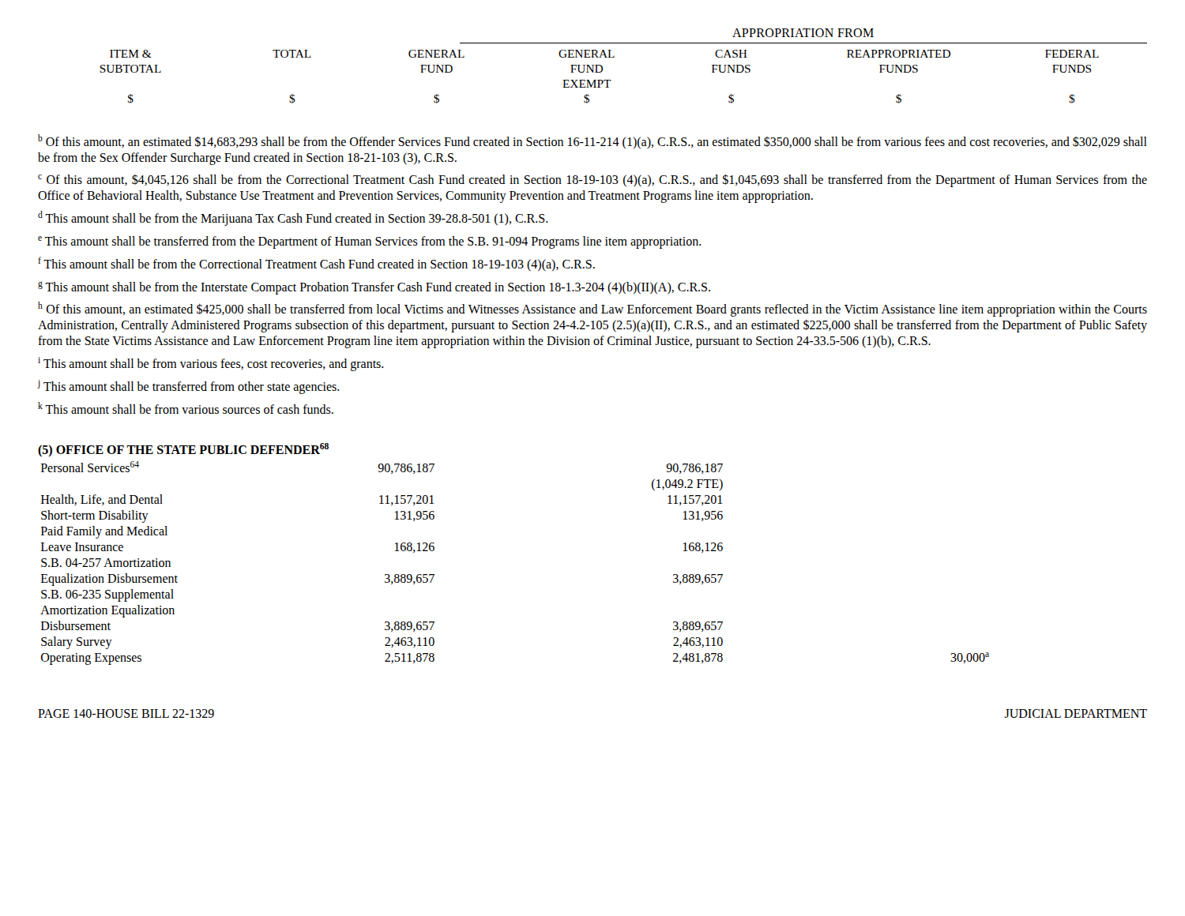APPROPRIATION FROM
| ITEM & SUBTOTAL | TOTAL | GENERAL FUND | GENERAL FUND EXEMPT | CASH FUNDS | REAPPROPRIATED FUNDS | FEDERAL FUNDS |
| $ | $ | $ | $ | $ | $ | $ |
b Of this amount, an estimated $14,683,293 shall be from the Offender Services Fund created in Section 16-11-214 (1)(a), C.R.S., an estimated $350,000 shall be from various fees and cost recoveries, and $302,029 shall be from the Sex Offender Surcharge Fund created in Section 18-21-103 (3), C.R.S.
c Of this amount, $4,045,126 shall be from the Correctional Treatment Cash Fund created in Section 18-19-103 (4)(a), C.R.S., and $1,045,693 shall be transferred from the Department of Human Services from the Office of Behavioral Health, Substance Use Treatment and Prevention Services, Community Prevention and Treatment Programs line item appropriation.
d This amount shall be from the Marijuana Tax Cash Fund created in Section 39-28.8-501 (1), C.R.S.
e This amount shall be transferred from the Department of Human Services from the S.B. 91-094 Programs line item appropriation.
f This amount shall be from the Correctional Treatment Cash Fund created in Section 18-19-103 (4)(a), C.R.S.
g This amount shall be from the Interstate Compact Probation Transfer Cash Fund created in Section 18-1.3-204 (4)(b)(II)(A), C.R.S.
h Of this amount, an estimated $425,000 shall be transferred from local Victims and Witnesses Assistance and Law Enforcement Board grants reflected in the Victim Assistance line item appropriation within the Courts Administration, Centrally Administered Programs subsection of this department, pursuant to Section 24-4.2-105 (2.5)(a)(II), C.R.S., and an estimated $225,000 shall be transferred from the Department of Public Safety from the State Victims Assistance and Law Enforcement Program line item appropriation within the Division of Criminal Justice, pursuant to Section 24-33.5-506 (1)(b), C.R.S.
i This amount shall be from various fees, cost recoveries, and grants.
j This amount shall be transferred from other state agencies.
k This amount shall be from various sources of cash funds.
(5) OFFICE OF THE STATE PUBLIC DEFENDER68
| Personal Services 64 | 90,786,187 | | 90,786,187 | | | |
| | | | (1,049.2 FTE) | | | |
| Health, Life, and Dental | 11,157,201 | | 11,157,201 | | | |
| Short-term Disability | 131,956 | | 131,956 | | | |
| Paid Family and Medical Leave Insurance | 168,126 | | 168,126 | | | |
| S.B. 04-257 Amortization Equalization Disbursement | 3,889,657 | | 3,889,657 | | | |
| S.B. 06-235 Supplemental Amortization Equalization Disbursement | 3,889,657 | | 3,889,657 | | | |
| Salary Survey | 2,463,110 | | 2,463,110 | | | |
| Operating Expenses | 2,511,878 | | 2,481,878 | | 30,000 a | |
PAGE 140-HOUSE BILL 22-1329 JUDICIAL DEPARTMENT